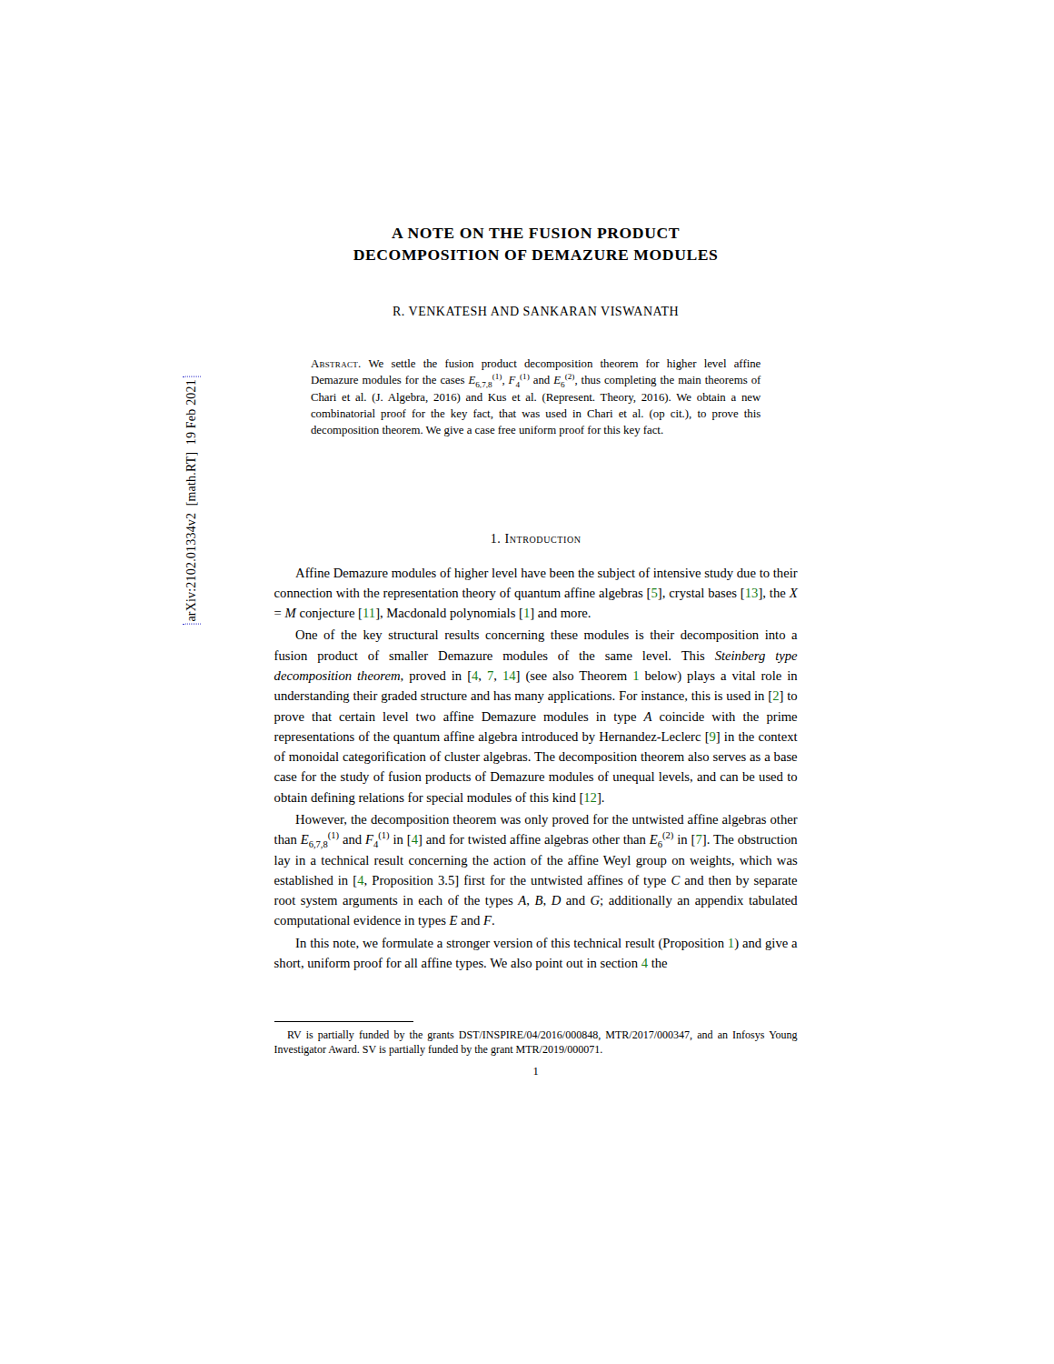arXiv:2102.01334v2 [math.RT] 19 Feb 2021
A note on the fusion product
decomposition of Demazure modules
R. Venkatesh and Sankaran Viswanath
Abstract. We settle the fusion product decomposition theorem for higher level affine Demazure modules for the cases E6,7,8(1), F4(1) and E6(2), thus completing the main theorems of Chari et al. (J. Algebra, 2016) and Kus et al. (Represent. Theory, 2016). We obtain a new combinatorial proof for the key fact, that was used in Chari et al. (op cit.), to prove this decomposition theorem. We give a case free uniform proof for this key fact.
1. Introduction
Affine Demazure modules of higher level have been the subject of intensive study due to their connection with the representation theory of quantum affine algebras [5], crystal bases [13], the X = M conjecture [11], Macdonald polynomials [1] and more.
One of the key structural results concerning these modules is their decomposition into a fusion product of smaller Demazure modules of the same level. This Steinberg type decomposition theorem, proved in [4, 7, 14] (see also Theorem 1 below) plays a vital role in understanding their graded structure and has many applications. For instance, this is used in [2] to prove that certain level two affine Demazure modules in type A coincide with the prime representations of the quantum affine algebra introduced by Hernandez-Leclerc [9] in the context of monoidal categorification of cluster algebras. The decomposition theorem also serves as a base case for the study of fusion products of Demazure modules of unequal levels, and can be used to obtain defining relations for special modules of this kind [12].
However, the decomposition theorem was only proved for the untwisted affine algebras other than E6,7,8(1) and F4(1) in [4] and for twisted affine algebras other than E6(2) in [7]. The obstruction lay in a technical result concerning the action of the affine Weyl group on weights, which was established in [4, Proposition 3.5] first for the untwisted affines of type C and then by separate root system arguments in each of the types A, B, D and G; additionally an appendix tabulated computational evidence in types E and F.
In this note, we formulate a stronger version of this technical result (Proposition 1) and give a short, uniform proof for all affine types. We also point out in section 4 the
RV is partially funded by the grants DST/INSPIRE/04/2016/000848, MTR/2017/000347, and an Infosys Young Investigator Award. SV is partially funded by the grant MTR/2019/000071.
1